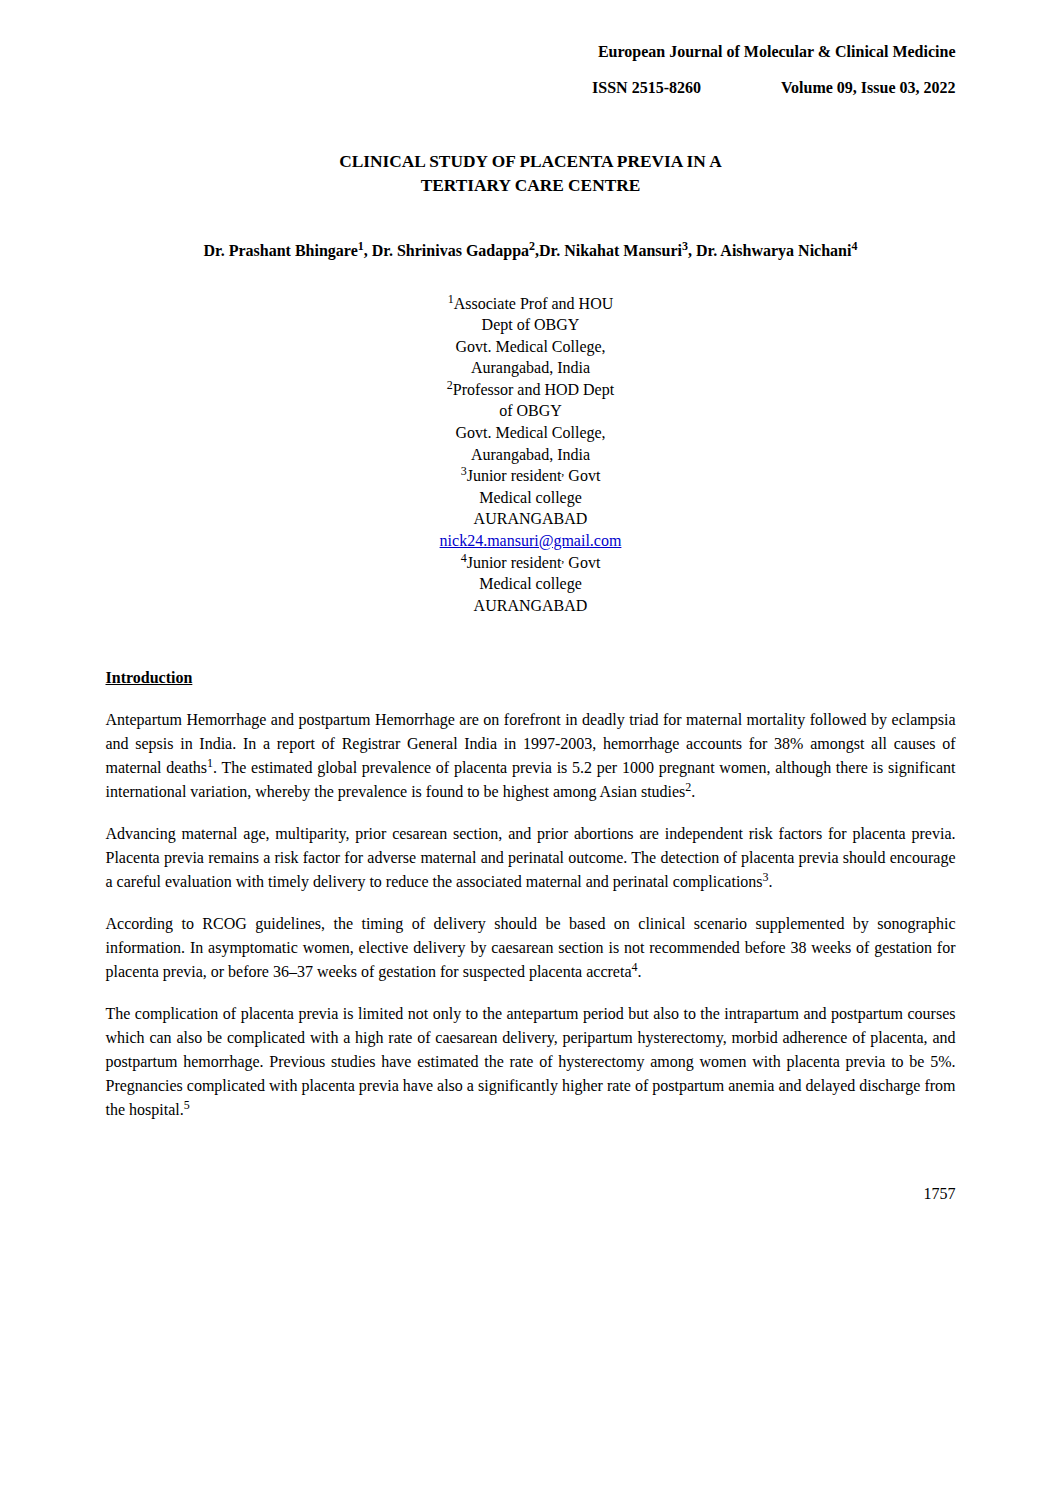European Journal of Molecular & Clinical Medicine
ISSN 2515-8260 Volume 09, Issue 03, 2022
Clinical Study of Placenta Previa in a
Tertiary Care Centre
Dr. Prashant Bhingare1, Dr. Shrinivas Gadappa2,Dr. Nikahat Mansuri3, Dr. Aishwarya Nichani4
1Associate Prof and HOU
Dept of OBGY
Govt. Medical College,
Aurangabad, India
2Professor and HOD Dept
of OBGY
Govt. Medical College,
Aurangabad, India
3Junior resident, Govt
Medical college
AURANGABAD
nick24.mansuri@gmail.com
4Junior resident, Govt
Medical college
AURANGABAD
Introduction
Antepartum Hemorrhage and postpartum Hemorrhage are on forefront in deadly triad for maternal mortality followed by eclampsia and sepsis in India. In a report of Registrar General India in 1997-2003, hemorrhage accounts for 38% amongst all causes of maternal deaths1. The estimated global prevalence of placenta previa is 5.2 per 1000 pregnant women, although there is significant international variation, whereby the prevalence is found to be highest among Asian studies2.
Advancing maternal age, multiparity, prior cesarean section, and prior abortions are independent risk factors for placenta previa. Placenta previa remains a risk factor for adverse maternal and perinatal outcome. The detection of placenta previa should encourage a careful evaluation with timely delivery to reduce the associated maternal and perinatal complications3.
According to RCOG guidelines, the timing of delivery should be based on clinical scenario supplemented by sonographic information. In asymptomatic women, elective delivery by caesarean section is not recommended before 38 weeks of gestation for placenta previa, or before 36–37 weeks of gestation for suspected placenta accreta4.
The complication of placenta previa is limited not only to the antepartum period but also to the intrapartum and postpartum courses which can also be complicated with a high rate of caesarean delivery, peripartum hysterectomy, morbid adherence of placenta, and postpartum hemorrhage. Previous studies have estimated the rate of hysterectomy among women with placenta previa to be 5%. Pregnancies complicated with placenta previa have also a significantly higher rate of postpartum anemia and delayed discharge from the hospital.5
1757